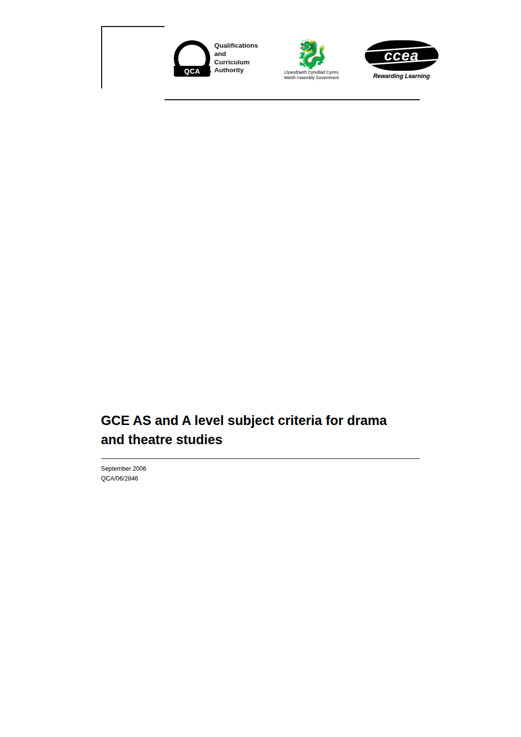QCA
Qualifications and
Curriculum Authority
🐉
Llywodraeth Cynulliad Cymru
Welsh Assembly Government
ccea
Rewarding Learning
GCE AS and A level subject criteria for drama and theatre studies
September 2006
QCA/06/2846